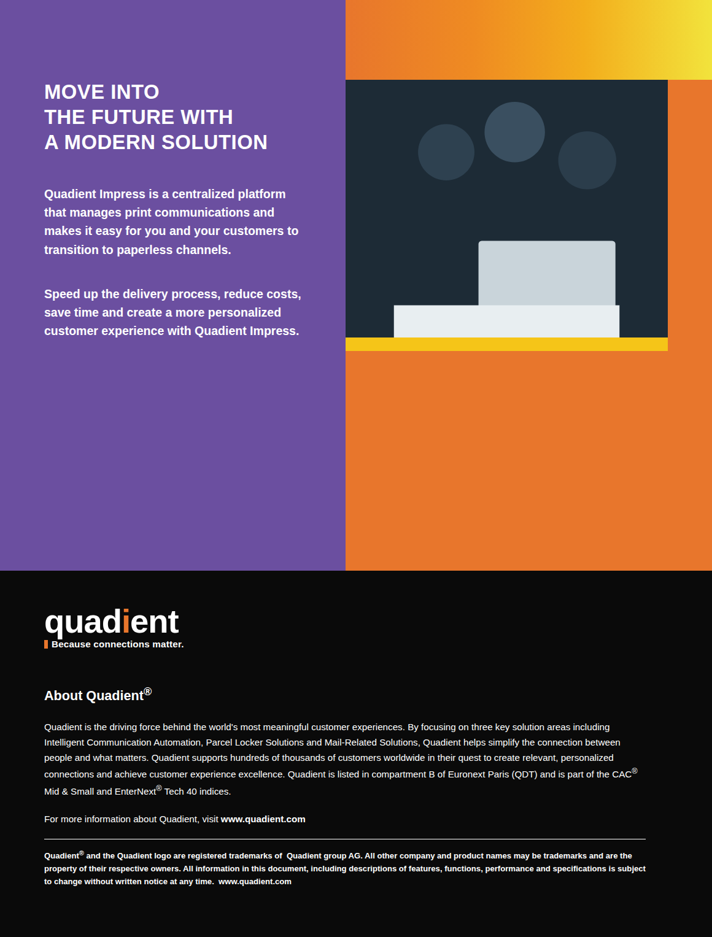Move into
the future with
a modern solution
Quadient Impress is a centralized platform that manages print communications and makes it easy for you and your customers to transition to paperless channels.
Speed up the delivery process, reduce costs, save time and create a more personalized customer experience with Quadient Impress.
quadient Because connections matter.
About Quadient®
Quadient is the driving force behind the world's most meaningful customer experiences. By focusing on three key solution areas including Intelligent Communication Automation, Parcel Locker Solutions and Mail-Related Solutions, Quadient helps simplify the connection between people and what matters. Quadient supports hundreds of thousands of customers worldwide in their quest to create relevant, personalized connections and achieve customer experience excellence. Quadient is listed in compartment B of Euronext Paris (QDT) and is part of the CAC® Mid & Small and EnterNext® Tech 40 indices.
For more information about Quadient, visit www.quadient.com
Quadient® and the Quadient logo are registered trademarks of Quadient group AG. All other company and product names may be trademarks and are the property of their respective owners. All information in this document, including descriptions of features, functions, performance and specifications is subject to change without written notice at any time. www.quadient.com